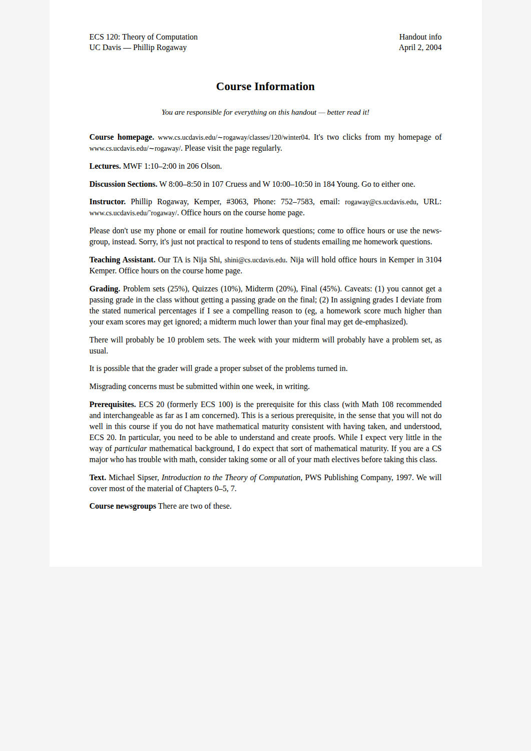| ECS 120: Theory of Computation | Handout info |
| UC Davis — Phillip Rogaway | April 2, 2004 |
Course Information
You are responsible for everything on this handout — better read it!
Course homepage. www.cs.ucdavis.edu/∼rogaway/classes/120/winter04. It's two clicks from my homepage of www.cs.ucdavis.edu/∼rogaway/. Please visit the page regularly.
Lectures. MWF 1:10–2:00 in 206 Olson.
Discussion Sections. W 8:00–8:50 in 107 Cruess and W 10:00–10:50 in 184 Young. Go to either one.
Instructor. Phillip Rogaway, Kemper, #3063, Phone: 752–7583, email: rogaway@cs.ucdavis.edu, URL: www.cs.ucdavis.edu/˜rogaway/. Office hours on the course home page.
Please don't use my phone or email for routine homework questions; come to office hours or use the newsgroup, instead. Sorry, it's just not practical to respond to tens of students emailing me homework questions.
Teaching Assistant. Our TA is Nija Shi, shini@cs.ucdavis.edu. Nija will hold office hours in Kemper in 3104 Kemper. Office hours on the course home page.
Grading. Problem sets (25%), Quizzes (10%), Midterm (20%), Final (45%). Caveats: (1) you cannot get a passing grade in the class without getting a passing grade on the final; (2) In assigning grades I deviate from the stated numerical percentages if I see a compelling reason to (eg, a homework score much higher than your exam scores may get ignored; a midterm much lower than your final may get de-emphasized).
There will probably be 10 problem sets. The week with your midterm will probably have a problem set, as usual.
It is possible that the grader will grade a proper subset of the problems turned in.
Misgrading concerns must be submitted within one week, in writing.
Prerequisites. ECS 20 (formerly ECS 100) is the prerequisite for this class (with Math 108 recommended and interchangeable as far as I am concerned). This is a serious prerequisite, in the sense that you will not do well in this course if you do not have mathematical maturity consistent with having taken, and understood, ECS 20. In particular, you need to be able to understand and create proofs. While I expect very little in the way of particular mathematical background, I do expect that sort of mathematical maturity. If you are a CS major who has trouble with math, consider taking some or all of your math electives before taking this class.
Text. Michael Sipser, Introduction to the Theory of Computation, PWS Publishing Company, 1997. We will cover most of the material of Chapters 0–5, 7.
Course newsgroups There are two of these.